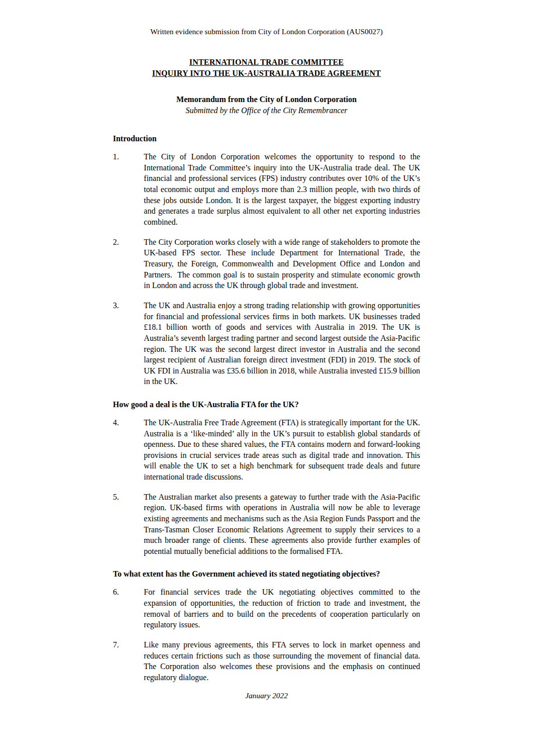Written evidence submission from City of London Corporation (AUS0027)
INTERNATIONAL TRADE COMMITTEE
INQUIRY INTO THE UK-AUSTRALIA TRADE AGREEMENT
Memorandum from the City of London Corporation
Submitted by the Office of the City Remembrancer
Introduction
1. The City of London Corporation welcomes the opportunity to respond to the International Trade Committee’s inquiry into the UK-Australia trade deal. The UK financial and professional services (FPS) industry contributes over 10% of the UK’s total economic output and employs more than 2.3 million people, with two thirds of these jobs outside London. It is the largest taxpayer, the biggest exporting industry and generates a trade surplus almost equivalent to all other net exporting industries combined.
2. The City Corporation works closely with a wide range of stakeholders to promote the UK-based FPS sector. These include Department for International Trade, the Treasury, the Foreign, Commonwealth and Development Office and London and Partners. The common goal is to sustain prosperity and stimulate economic growth in London and across the UK through global trade and investment.
3. The UK and Australia enjoy a strong trading relationship with growing opportunities for financial and professional services firms in both markets. UK businesses traded £18.1 billion worth of goods and services with Australia in 2019. The UK is Australia’s seventh largest trading partner and second largest outside the Asia-Pacific region. The UK was the second largest direct investor in Australia and the second largest recipient of Australian foreign direct investment (FDI) in 2019. The stock of UK FDI in Australia was £35.6 billion in 2018, while Australia invested £15.9 billion in the UK.
How good a deal is the UK-Australia FTA for the UK?
4. The UK-Australia Free Trade Agreement (FTA) is strategically important for the UK. Australia is a ‘like-minded’ ally in the UK’s pursuit to establish global standards of openness. Due to these shared values, the FTA contains modern and forward-looking provisions in crucial services trade areas such as digital trade and innovation. This will enable the UK to set a high benchmark for subsequent trade deals and future international trade discussions.
5. The Australian market also presents a gateway to further trade with the Asia-Pacific region. UK-based firms with operations in Australia will now be able to leverage existing agreements and mechanisms such as the Asia Region Funds Passport and the Trans-Tasman Closer Economic Relations Agreement to supply their services to a much broader range of clients. These agreements also provide further examples of potential mutually beneficial additions to the formalised FTA.
To what extent has the Government achieved its stated negotiating objectives?
6. For financial services trade the UK negotiating objectives committed to the expansion of opportunities, the reduction of friction to trade and investment, the removal of barriers and to build on the precedents of cooperation particularly on regulatory issues.
7. Like many previous agreements, this FTA serves to lock in market openness and reduces certain frictions such as those surrounding the movement of financial data. The Corporation also welcomes these provisions and the emphasis on continued regulatory dialogue.
January 2022